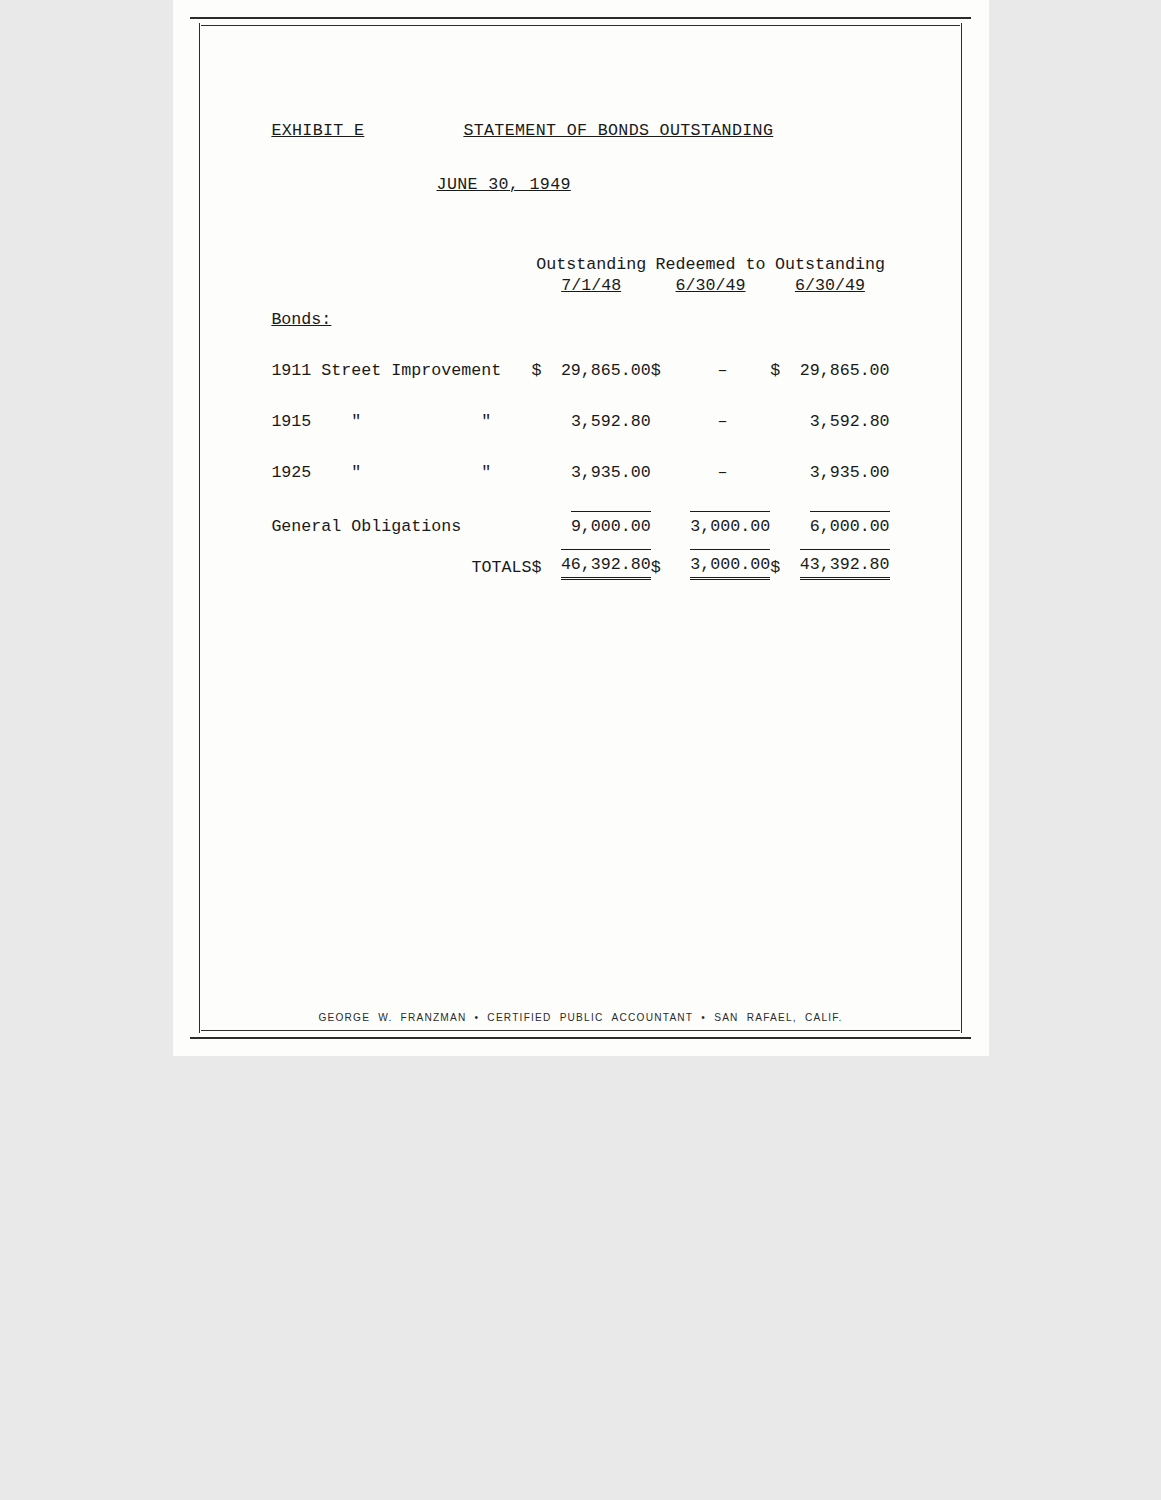EXHIBIT E
STATEMENT OF BONDS OUTSTANDING
JUNE 30, 1949
| | Outstanding 7/1/48 | Redeemed to 6/30/49 | Outstanding 6/30/49 |
| --- | --- | --- | --- |
| Bonds: | |
| 1911 Street Improvement | $ | 29,865.00 | $ | – | $ | 29,865.00 |
| 1915 " " | | 3,592.80 | | – | | 3,592.80 |
| 1925 " " | | 3,935.00 | | – | | 3,935.00 |
| General Obligations | | 9,000.00 | | 3,000.00 | | 6,000.00 |
| TOTALS | $ | 46,392.80 | $ | 3,000.00 | $ | 43,392.80 |
GEORGE W. FRANZMAN • CERTIFIED PUBLIC ACCOUNTANT • SAN RAFAEL, CALIF.